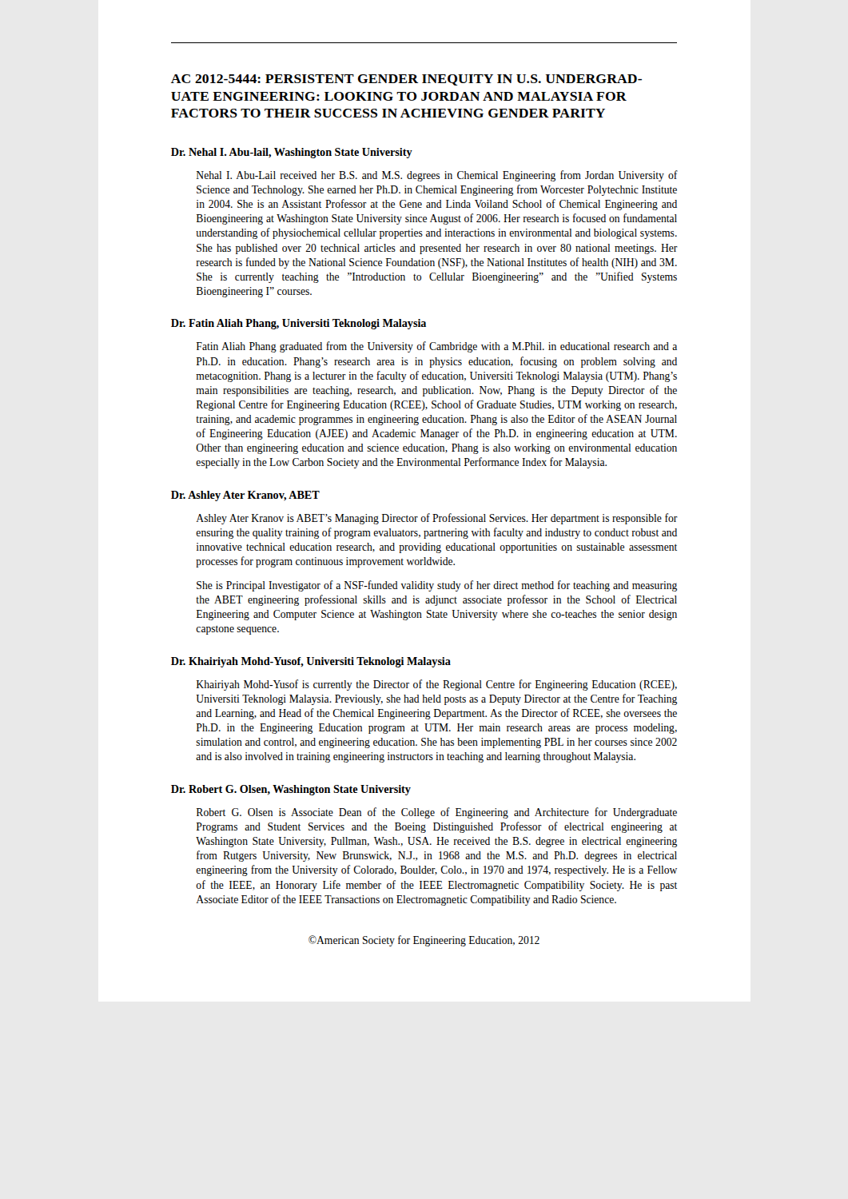AC 2012-5444: PERSISTENT GENDER INEQUITY IN U.S. UNDERGRAD-
UATE ENGINEERING: LOOKING TO JORDAN AND MALAYSIA FOR
FACTORS TO THEIR SUCCESS IN ACHIEVING GENDER PARITY
Dr. Nehal I. Abu-lail, Washington State University
Nehal I. Abu-Lail received her B.S. and M.S. degrees in Chemical Engineering from Jordan University of Science and Technology. She earned her Ph.D. in Chemical Engineering from Worcester Polytechnic Institute in 2004. She is an Assistant Professor at the Gene and Linda Voiland School of Chemical Engineering and Bioengineering at Washington State University since August of 2006. Her research is focused on fundamental understanding of physiochemical cellular properties and interactions in environmental and biological systems. She has published over 20 technical articles and presented her research in over 80 national meetings. Her research is funded by the National Science Foundation (NSF), the National Institutes of health (NIH) and 3M. She is currently teaching the ”Introduction to Cellular Bioengineering” and the ”Unified Systems Bioengineering I” courses.
Dr. Fatin Aliah Phang, Universiti Teknologi Malaysia
Fatin Aliah Phang graduated from the University of Cambridge with a M.Phil. in educational research and a Ph.D. in education. Phang’s research area is in physics education, focusing on problem solving and metacognition. Phang is a lecturer in the faculty of education, Universiti Teknologi Malaysia (UTM). Phang’s main responsibilities are teaching, research, and publication. Now, Phang is the Deputy Director of the Regional Centre for Engineering Education (RCEE), School of Graduate Studies, UTM working on research, training, and academic programmes in engineering education. Phang is also the Editor of the ASEAN Journal of Engineering Education (AJEE) and Academic Manager of the Ph.D. in engineering education at UTM. Other than engineering education and science education, Phang is also working on environmental education especially in the Low Carbon Society and the Environmental Performance Index for Malaysia.
Dr. Ashley Ater Kranov, ABET
Ashley Ater Kranov is ABET’s Managing Director of Professional Services. Her department is responsible for ensuring the quality training of program evaluators, partnering with faculty and industry to conduct robust and innovative technical education research, and providing educational opportunities on sustainable assessment processes for program continuous improvement worldwide.
She is Principal Investigator of a NSF-funded validity study of her direct method for teaching and measuring the ABET engineering professional skills and is adjunct associate professor in the School of Electrical Engineering and Computer Science at Washington State University where she co-teaches the senior design capstone sequence.
Dr. Khairiyah Mohd-Yusof, Universiti Teknologi Malaysia
Khairiyah Mohd-Yusof is currently the Director of the Regional Centre for Engineering Education (RCEE), Universiti Teknologi Malaysia. Previously, she had held posts as a Deputy Director at the Centre for Teaching and Learning, and Head of the Chemical Engineering Department. As the Director of RCEE, she oversees the Ph.D. in the Engineering Education program at UTM. Her main research areas are process modeling, simulation and control, and engineering education. She has been implementing PBL in her courses since 2002 and is also involved in training engineering instructors in teaching and learning throughout Malaysia.
Dr. Robert G. Olsen, Washington State University
Robert G. Olsen is Associate Dean of the College of Engineering and Architecture for Undergraduate Programs and Student Services and the Boeing Distinguished Professor of electrical engineering at Washington State University, Pullman, Wash., USA. He received the B.S. degree in electrical engineering from Rutgers University, New Brunswick, N.J., in 1968 and the M.S. and Ph.D. degrees in electrical engineering from the University of Colorado, Boulder, Colo., in 1970 and 1974, respectively. He is a Fellow of the IEEE, an Honorary Life member of the IEEE Electromagnetic Compatibility Society. He is past Associate Editor of the IEEE Transactions on Electromagnetic Compatibility and Radio Science.
©American Society for Engineering Education, 2012